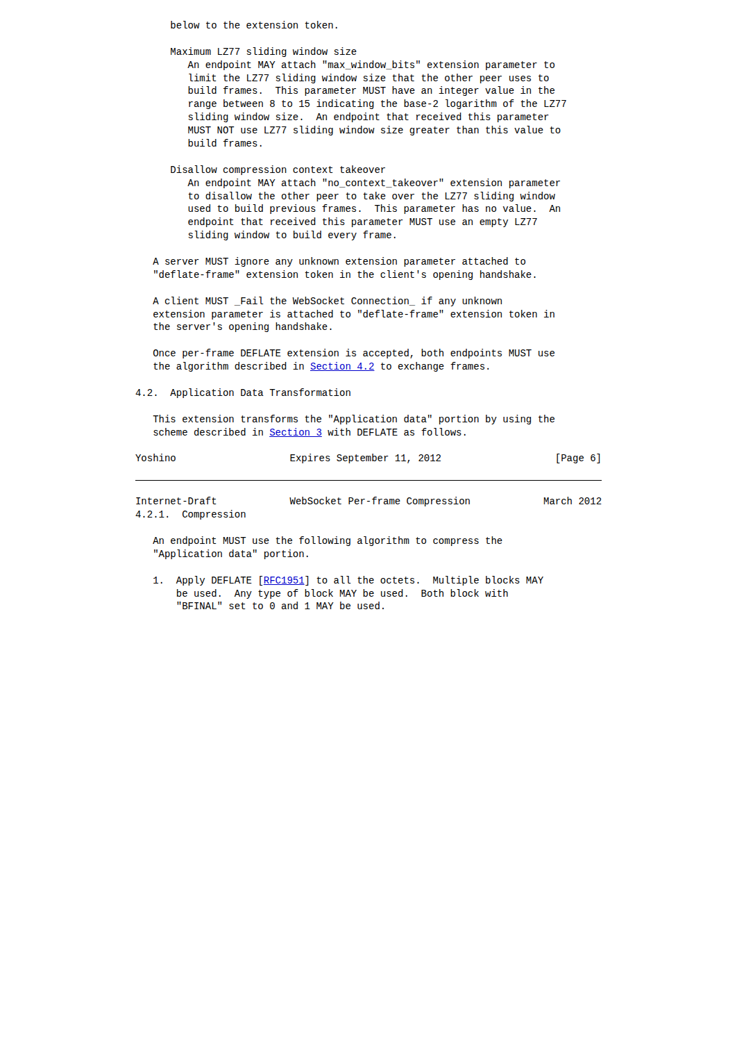below to the extension token.

      Maximum LZ77 sliding window size
         An endpoint MAY attach "max_window_bits" extension parameter to
         limit the LZ77 sliding window size that the other peer uses to
         build frames.  This parameter MUST have an integer value in the
         range between 8 to 15 indicating the base-2 logarithm of the LZ77
         sliding window size.  An endpoint that received this parameter
         MUST NOT use LZ77 sliding window size greater than this value to
         build frames.

      Disallow compression context takeover
         An endpoint MAY attach "no_context_takeover" extension parameter
         to disallow the other peer to take over the LZ77 sliding window
         used to build previous frames.  This parameter has no value.  An
         endpoint that received this parameter MUST use an empty LZ77
         sliding window to build every frame.

   A server MUST ignore any unknown extension parameter attached to
   "deflate-frame" extension token in the client's opening handshake.

   A client MUST _Fail the WebSocket Connection_ if any unknown
   extension parameter is attached to "deflate-frame" extension token in
   the server's opening handshake.

   Once per-frame DEFLATE extension is accepted, both endpoints MUST use
   the algorithm described in Section 4.2 to exchange frames.

 4.2.  Application Data Transformation

   This extension transforms the "Application data" portion by using the
   scheme described in Section 3 with DEFLATE as follows.
Yoshino
Expires September 11, 2012
[Page 6]
Internet-Draft
WebSocket Per-frame Compression
March 2012
 4.2.1.  Compression

   An endpoint MUST use the following algorithm to compress the
   "Application data" portion.

   1.  Apply DEFLATE [RFC1951] to all the octets.  Multiple blocks MAY
       be used.  Any type of block MAY be used.  Both block with
       "BFINAL" set to 0 and 1 MAY be used.